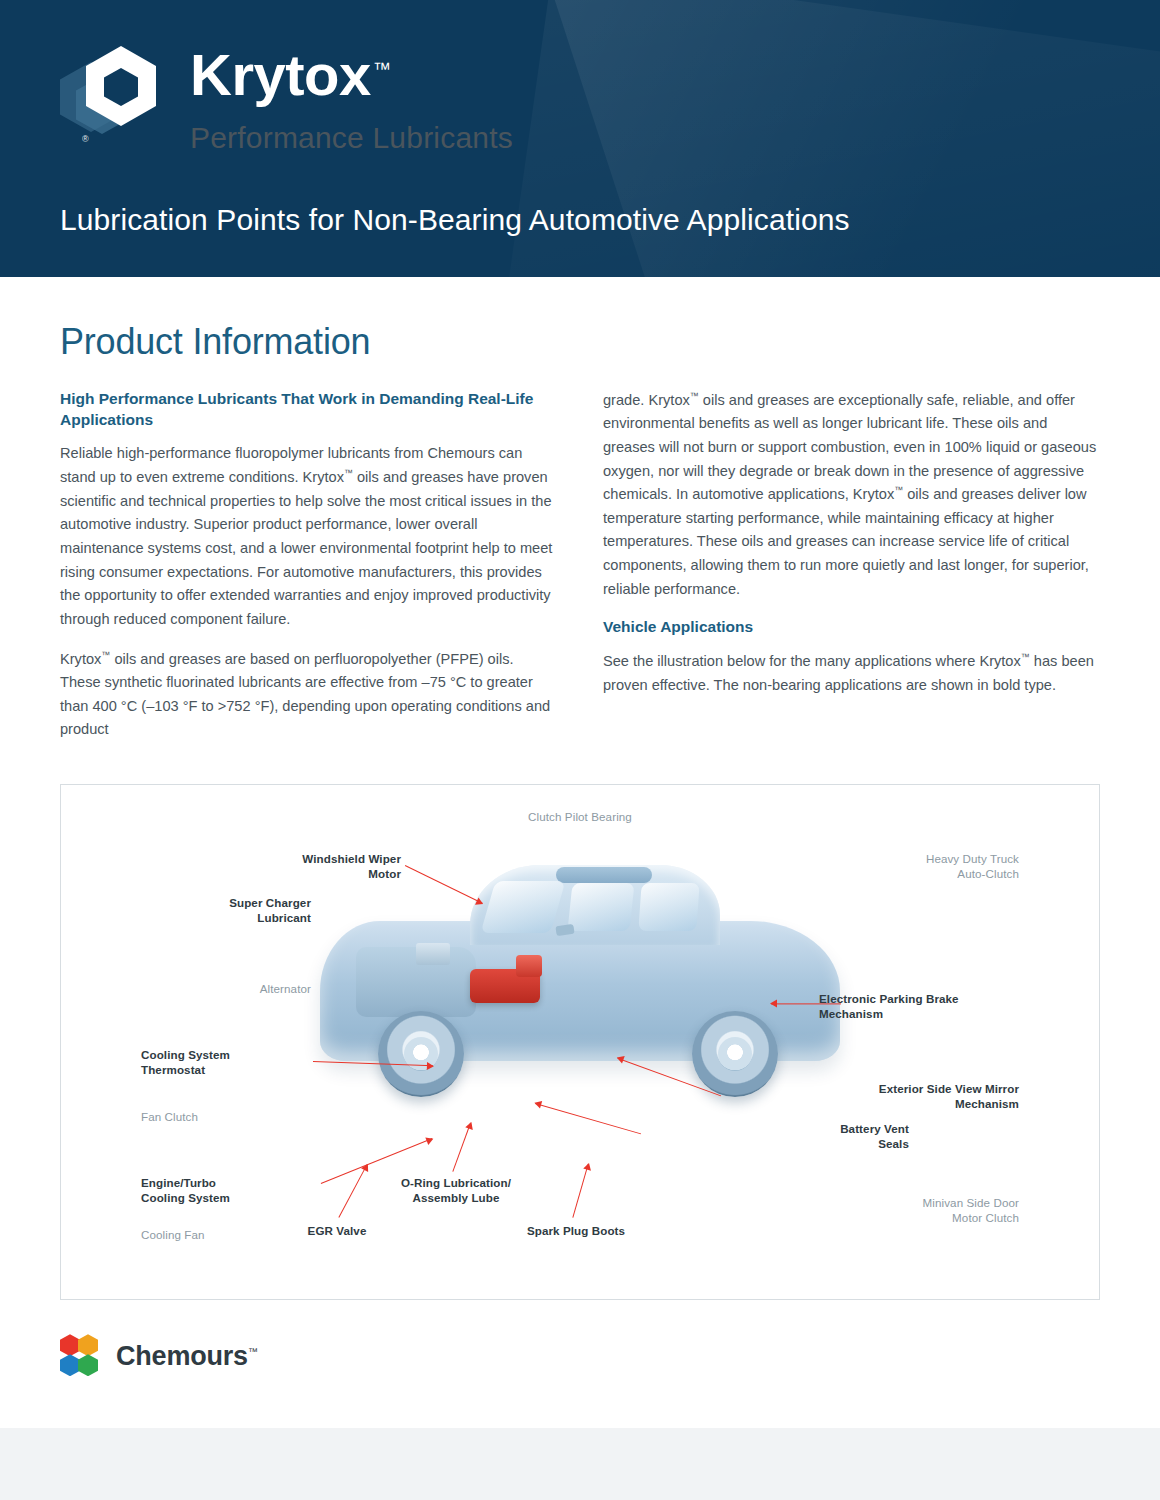®
Krytox™
Performance Lubricants
Lubrication Points for Non-Bearing Automotive Applications
Product Information
High Performance Lubricants That Work in Demanding Real-Life Applications
Reliable high-performance fluoropolymer lubricants from Chemours can stand up to even extreme conditions. Krytox™ oils and greases have proven scientific and technical properties to help solve the most critical issues in the automotive industry. Superior product performance, lower overall maintenance systems cost, and a lower environmental footprint help to meet rising consumer expectations. For automotive manufacturers, this provides the opportunity to offer extended warranties and enjoy improved productivity through reduced component failure.
Krytox™ oils and greases are based on perfluoropolyether (PFPE) oils. These synthetic fluorinated lubricants are effective from –75 °C to greater than 400 °C (–103 °F to >752 °F), depending upon operating conditions and product
grade. Krytox™ oils and greases are exceptionally safe, reliable, and offer environmental benefits as well as longer lubricant life. These oils and greases will not burn or support combustion, even in 100% liquid or gaseous oxygen, nor will they degrade or break down in the presence of aggressive chemicals. In automotive applications, Krytox™ oils and greases deliver low temperature starting performance, while maintaining efficacy at higher temperatures. These oils and greases can increase service life of critical components, allowing them to run more quietly and last longer, for superior, reliable performance.
Vehicle Applications
See the illustration below for the many applications where Krytox™ has been proven effective. The non-bearing applications are shown in bold type.
Clutch Pilot Bearing
Windshield Wiper
Motor
Super Charger
Lubricant
Alternator
Cooling System
Thermostat
Fan Clutch
Engine/Turbo
Cooling System
Cooling Fan
EGR Valve
O-Ring Lubrication/
Assembly Lube
Spark Plug Boots
Heavy Duty Truck
Auto-Clutch
Electronic Parking Brake
Mechanism
Exterior Side View Mirror
Mechanism
Battery Vent
Seals
Minivan Side Door
Motor Clutch
Chemours™